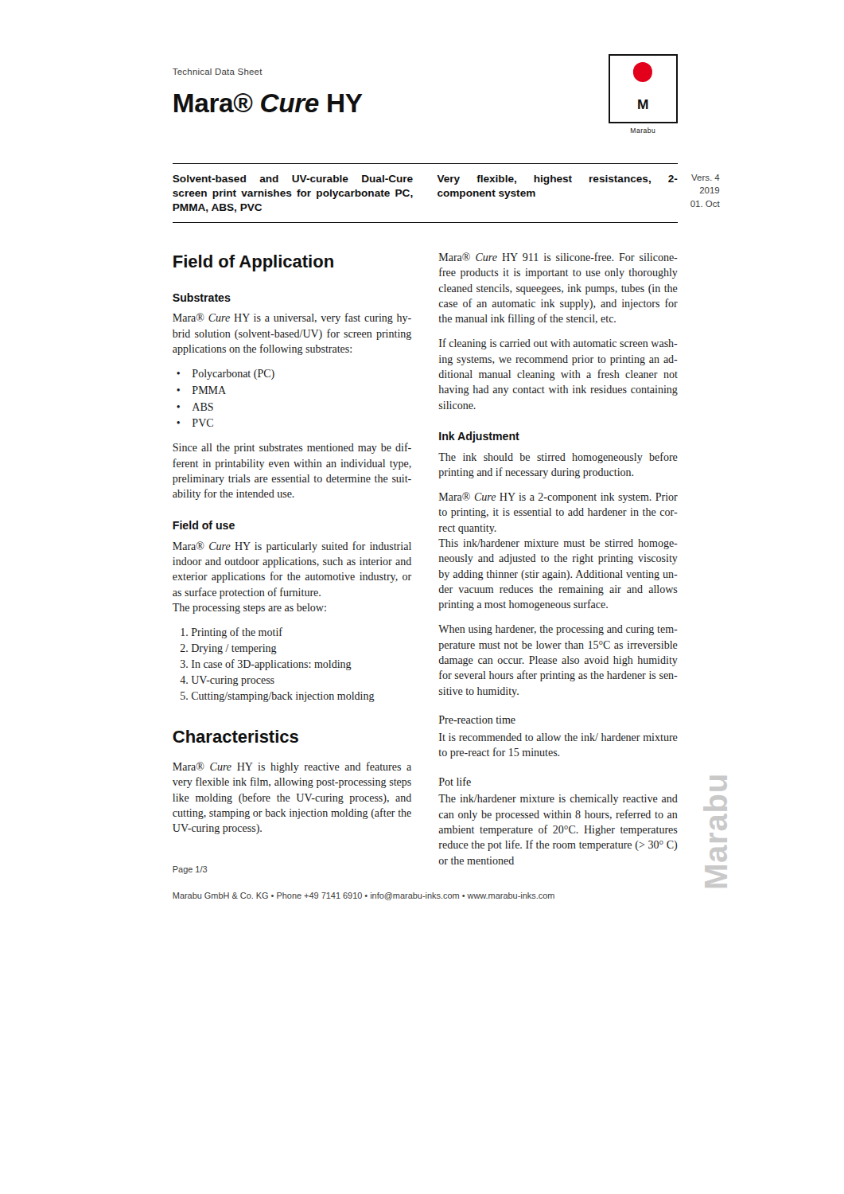Technical Data Sheet
Mara® Cure HY
M
Marabu
Solvent-based and UV-curable Dual-Cure screen print varnishes for polycarbonate PC, PMMA, ABS, PVC
Very flexible, highest resistances, 2-component system
Vers. 4
2019
01. Oct
Field of Application
Substrates
Mara® Cure HY is a universal, very fast curing hybrid solution (solvent-based/UV) for screen printing applications on the following substrates:
Polycarbonat (PC)
PMMA
ABS
PVC
Since all the print substrates mentioned may be different in printability even within an individual type, preliminary trials are essential to determine the suitability for the intended use.
Field of use
Mara® Cure HY is particularly suited for industrial indoor and outdoor applications, such as interior and exterior applications for the automotive industry, or as surface protection of furniture.
The processing steps are as below:
Printing of the motif
Drying / tempering
In case of 3D-applications: molding
UV-curing process
Cutting/stamping/back injection molding
Characteristics
Mara® Cure HY is highly reactive and features a very flexible ink film, allowing post-processing steps like molding (before the UV-curing process), and cutting, stamping or back injection molding (after the UV-curing process).
Mara® Cure HY 911 is silicone-free. For silicone-free products it is important to use only thoroughly cleaned stencils, squeegees, ink pumps, tubes (in the case of an automatic ink supply), and injectors for the manual ink filling of the stencil, etc.
If cleaning is carried out with automatic screen washing systems, we recommend prior to printing an additional manual cleaning with a fresh cleaner not having had any contact with ink residues containing silicone.
Ink Adjustment
The ink should be stirred homogeneously before printing and if necessary during production.
Mara® Cure HY is a 2-component ink system. Prior to printing, it is essential to add hardener in the correct quantity.
This ink/hardener mixture must be stirred homogeneously and adjusted to the right printing viscosity by adding thinner (stir again). Additional venting under vacuum reduces the remaining air and allows printing a most homogeneous surface.
When using hardener, the processing and curing temperature must not be lower than 15°C as irreversible damage can occur. Please also avoid high humidity for several hours after printing as the hardener is sensitive to humidity.
Pre-reaction time
It is recommended to allow the ink/ hardener mixture to pre-react for 15 minutes.
Pot life
The ink/hardener mixture is chemically reactive and can only be processed within 8 hours, referred to an ambient temperature of 20°C. Higher temperatures reduce the pot life. If the room temperature (> 30° C) or the mentioned
Marabu
Page 1/3
Marabu GmbH & Co. KG • Phone +49 7141 6910 • info@marabu-inks.com • www.marabu-inks.com